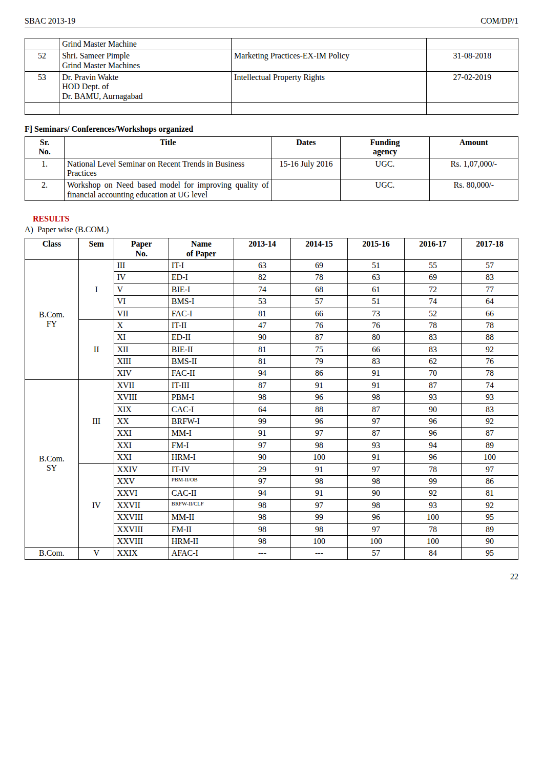SBAC 2013-19 COM/DP/1
| | Grind Master Machine | | |
| 52 | Shri. Sameer Pimple Grind Master Machines | Marketing Practices-EX-IM Policy | 31-08-2018 |
| 53 | Dr. Pravin Wakte HOD Dept. of Dr. BAMU, Aurnagabad | Intellectual Property Rights | 27-02-2019 |
F] Seminars/ Conferences/Workshops organized
| Sr. No. | Title | Dates | Funding agency | Amount |
| --- | --- | --- | --- | --- |
| 1. | National Level Seminar on Recent Trends in Business Practices | 15-16 July 2016 | UGC. | Rs. 1,07,000/- |
| 2. | Workshop on Need based model for improving quality of financial accounting education at UG level | | UGC. | Rs. 80,000/- |
RESULTS
A) Paper wise (B.COM.)
| Class | Sem | Paper No. | Name of Paper | 2013-14 | 2014-15 | 2015-16 | 2016-17 | 2017-18 |
| --- | --- | --- | --- | --- | --- | --- | --- | --- |
| B.Com. FY | I | III | IT-I | 63 | 69 | 51 | 55 | 57 |
| IV | ED-I | 82 | 78 | 63 | 69 | 83 |
| V | BIE-I | 74 | 68 | 61 | 72 | 77 |
| VI | BMS-I | 53 | 57 | 51 | 74 | 64 |
| VII | FAC-I | 81 | 66 | 73 | 52 | 66 |
| II | X | IT-II | 47 | 76 | 76 | 78 | 78 |
| XI | ED-II | 90 | 87 | 80 | 83 | 88 |
| XII | BIE-II | 81 | 75 | 66 | 83 | 92 |
| XIII | BMS-II | 81 | 79 | 83 | 62 | 76 |
| XIV | FAC-II | 94 | 86 | 91 | 70 | 78 |
| B.Com. SY | III | XVII | IT-III | 87 | 91 | 91 | 87 | 74 |
| XVIII | PBM-I | 98 | 96 | 98 | 93 | 93 |
| XIX | CAC-I | 64 | 88 | 87 | 90 | 83 |
| XX | BRFW-I | 99 | 96 | 97 | 96 | 92 |
| XXI | MM-I | 91 | 97 | 87 | 96 | 87 |
| XXI | FM-I | 97 | 98 | 93 | 94 | 89 |
| XXI | HRM-I | 90 | 100 | 91 | 96 | 100 |
| IV | XXIV | IT-IV | 29 | 91 | 97 | 78 | 97 |
| XXV | PBM-II/OB | 97 | 98 | 98 | 99 | 86 |
| XXVI | CAC-II | 94 | 91 | 90 | 92 | 81 |
| XXVII | BRFW-II/CLF | 98 | 97 | 98 | 93 | 92 |
| XXVIII | MM-II | 98 | 99 | 96 | 100 | 95 |
| XXVIII | FM-II | 98 | 98 | 97 | 78 | 89 |
| XXVIII | HRM-II | 98 | 100 | 100 | 100 | 90 |
| B.Com. | V | XXIX | AFAC-I | --- | --- | 57 | 84 | 95 |
22